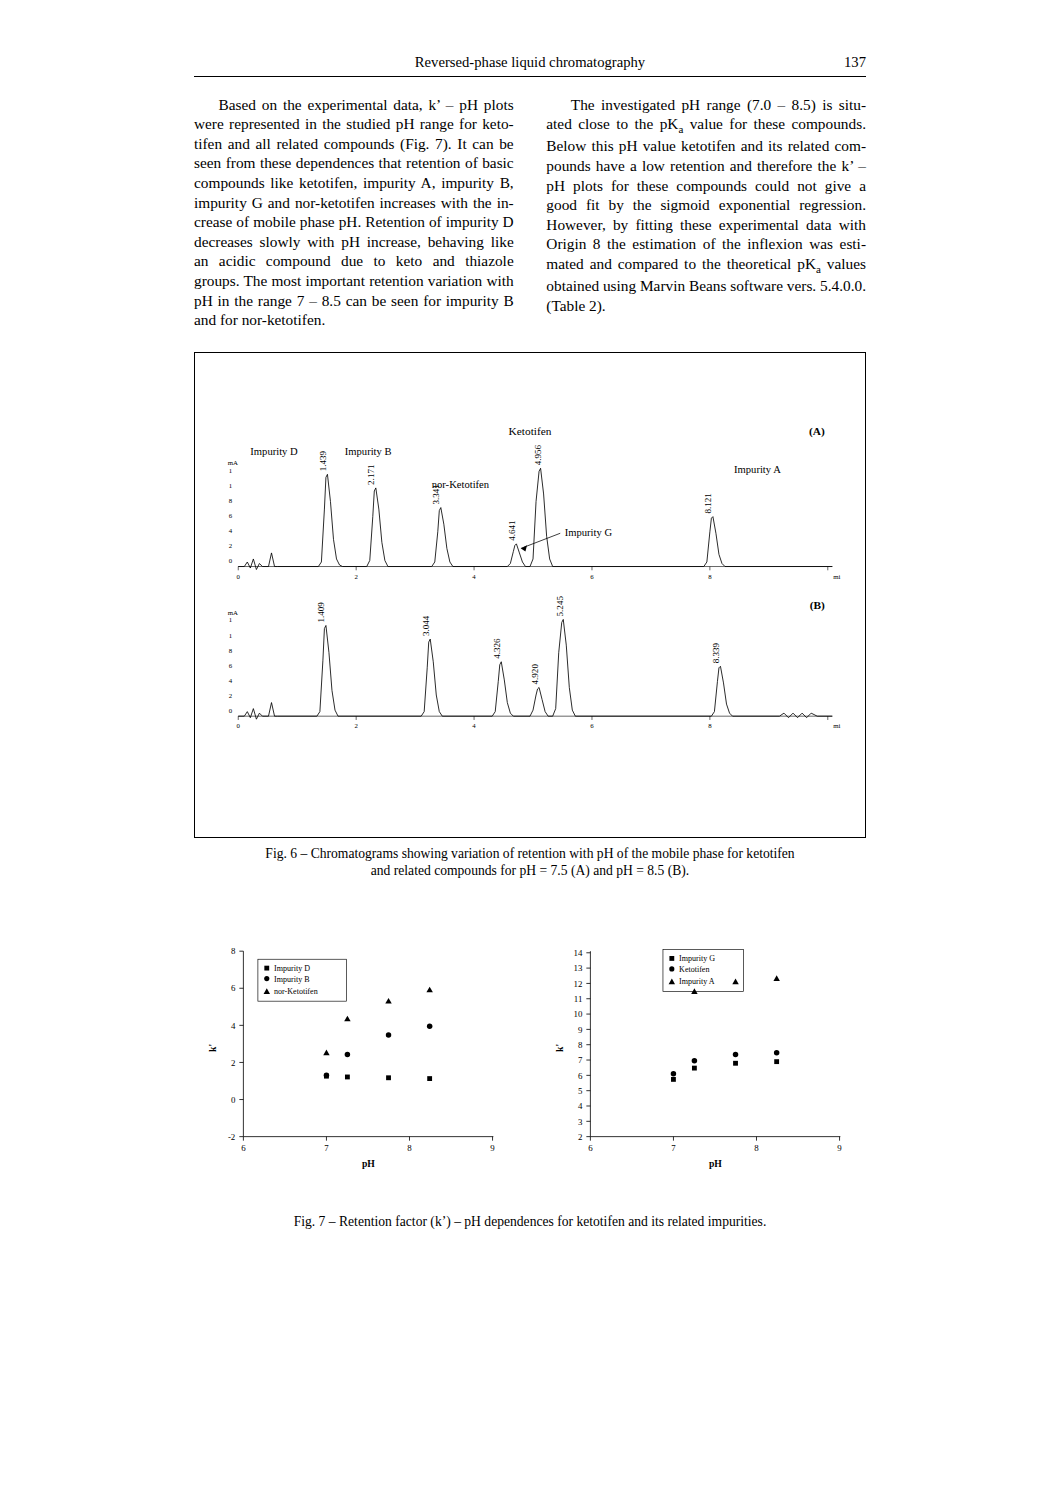Reversed-phase liquid chromatography
137
Based on the experimental data, k’ – pH plots were represented in the studied pH range for ketotifen and all related compounds (Fig. 7). It can be seen from these dependences that retention of basic compounds like ketotifen, impurity A, impurity B, impurity G and nor-ketotifen increases with the increase of mobile phase pH. Retention of impurity D decreases slowly with pH increase, behaving like an acidic compound due to keto and thiazole groups. The most important retention variation with pH in the range 7 – 8.5 can be seen for impurity B and for nor-ketotifen.
The investigated pH range (7.0 – 8.5) is situated close to the pKa value for these compounds. Below this pH value ketotifen and its related compounds have a low retention and therefore the k’ – pH plots for these compounds could not give a good fit by the sigmoid exponential regression. However, by fitting these experimental data with Origin 8 the estimation of the inflexion was estimated and compared to the theoretical pKa values obtained using Marvin Beans software vers. 5.4.0.0. (Table 2).
Ketotifen (A) Impurity D Impurity B nor-Ketotifen Impurity A mA 1 1 8 6 4 2 0 0 2 4 6 8 mi 1.439 2.171 3.341 4.641 4.956 8.121 Impurity G (B) mA 1 1 8 6 4 2 0 0 2 4 6 8 mi 1.409 3.044 4.326 4.920 5.245 8.339
Fig. 6 – Chromatograms showing variation of retention with pH of the mobile phase for ketotifen
and related compounds for pH = 7.5 (A) and pH = 8.5 (B).
-2 0 2 4 6 8 6 7 8 9 pH k' Impurity D Impurity B nor-Ketotifen 2 3 4 5 6 7 8 9 10 11 12 13 14 6 7 8 9 pH k' Impurity G Ketotifen Impurity A
Fig. 7 – Retention factor (k’) – pH dependences for ketotifen and its related impurities.